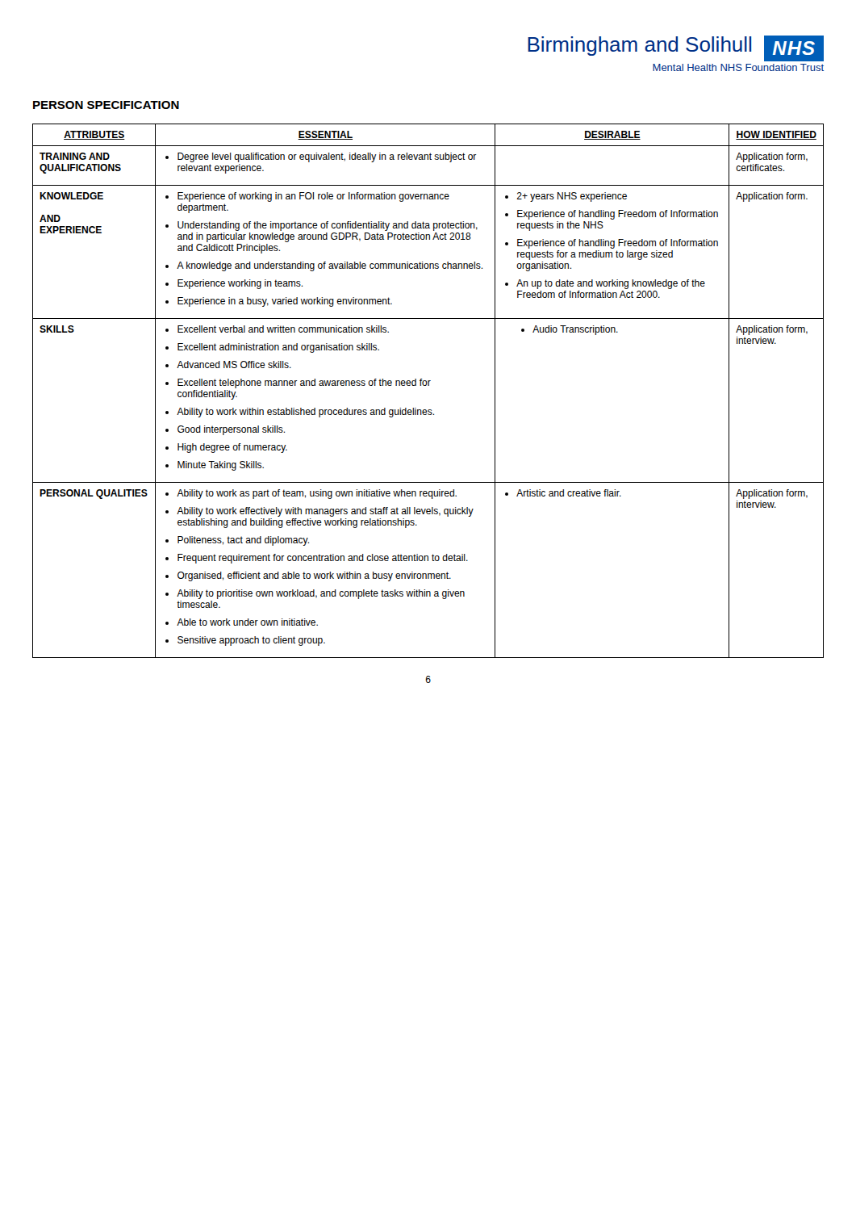Birmingham and Solihull NHS
Mental Health NHS Foundation Trust
PERSON SPECIFICATION
| ATTRIBUTES | ESSENTIAL | DESIRABLE | HOW IDENTIFIED |
| --- | --- | --- | --- |
| TRAINING AND QUALIFICATIONS | Degree level qualification or equivalent, ideally in a relevant subject or relevant experience. | | Application form, certificates. |
| KNOWLEDGE AND EXPERIENCE | Experience of working in an FOI role or Information governance department. Understanding of the importance of confidentiality and data protection, and in particular knowledge around GDPR, Data Protection Act 2018 and Caldicott Principles. A knowledge and understanding of available communications channels. Experience working in teams. Experience in a busy, varied working environment. | 2+ years NHS experience Experience of handling Freedom of Information requests in the NHS Experience of handling Freedom of Information requests for a medium to large sized organisation. An up to date and working knowledge of the Freedom of Information Act 2000. | Application form. |
| SKILLS | Excellent verbal and written communication skills. Excellent administration and organisation skills. Advanced MS Office skills. Excellent telephone manner and awareness of the need for confidentiality. Ability to work within established procedures and guidelines. Good interpersonal skills. High degree of numeracy. Minute Taking Skills. | Audio Transcription. | Application form, interview. |
| PERSONAL QUALITIES | Ability to work as part of team, using own initiative when required. Ability to work effectively with managers and staff at all levels, quickly establishing and building effective working relationships. Politeness, tact and diplomacy. Frequent requirement for concentration and close attention to detail. Organised, efficient and able to work within a busy environment. Ability to prioritise own workload, and complete tasks within a given timescale. Able to work under own initiative. Sensitive approach to client group. | Artistic and creative flair. | Application form, interview. |
6